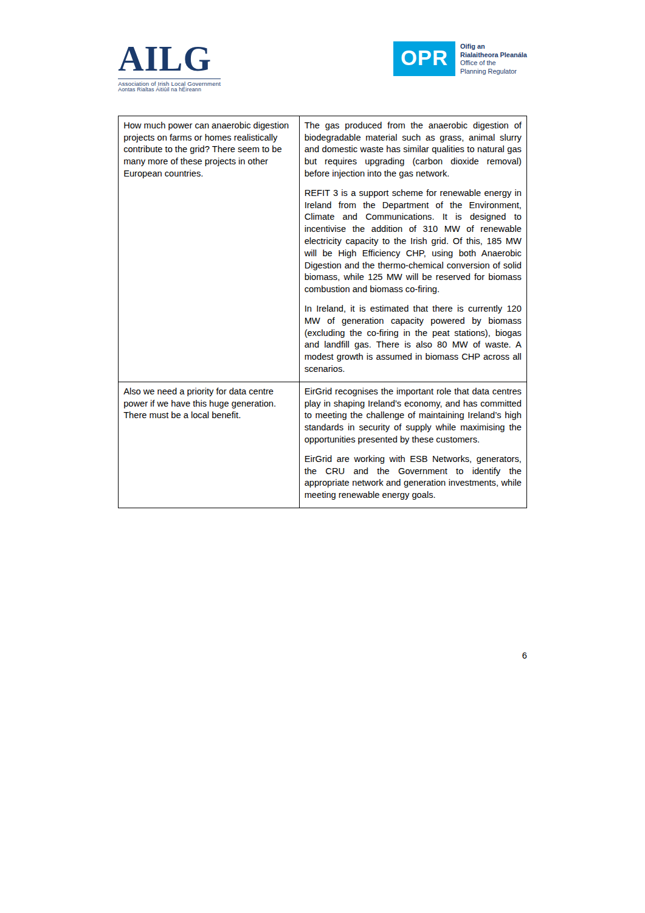AILG
Association of Irish Local Government Aontas Rialtas Áitiúil na hÉireann
OPR
Oifig an Rialaitheora Pleanála Office of the Planning Regulator
| How much power can anaerobic digestion projects on farms or homes realistically contribute to the grid? There seem to be many more of these projects in other European countries. | The gas produced from the anaerobic digestion of biodegradable material such as grass, animal slurry and domestic waste has similar qualities to natural gas but requires upgrading (carbon dioxide removal) before injection into the gas network. REFIT 3 is a support scheme for renewable energy in Ireland from the Department of the Environment, Climate and Communications. It is designed to incentivise the addition of 310 MW of renewable electricity capacity to the Irish grid. Of this, 185 MW will be High Efficiency CHP, using both Anaerobic Digestion and the thermo-chemical conversion of solid biomass, while 125 MW will be reserved for biomass combustion and biomass co-firing. In Ireland, it is estimated that there is currently 120 MW of generation capacity powered by biomass (excluding the co-firing in the peat stations), biogas and landfill gas. There is also 80 MW of waste. A modest growth is assumed in biomass CHP across all scenarios. |
| Also we need a priority for data centre power if we have this huge generation. There must be a local benefit. | EirGrid recognises the important role that data centres play in shaping Ireland’s economy, and has committed to meeting the challenge of maintaining Ireland’s high standards in security of supply while maximising the opportunities presented by these customers. EirGrid are working with ESB Networks, generators, the CRU and the Government to identify the appropriate network and generation investments, while meeting renewable energy goals. |
6